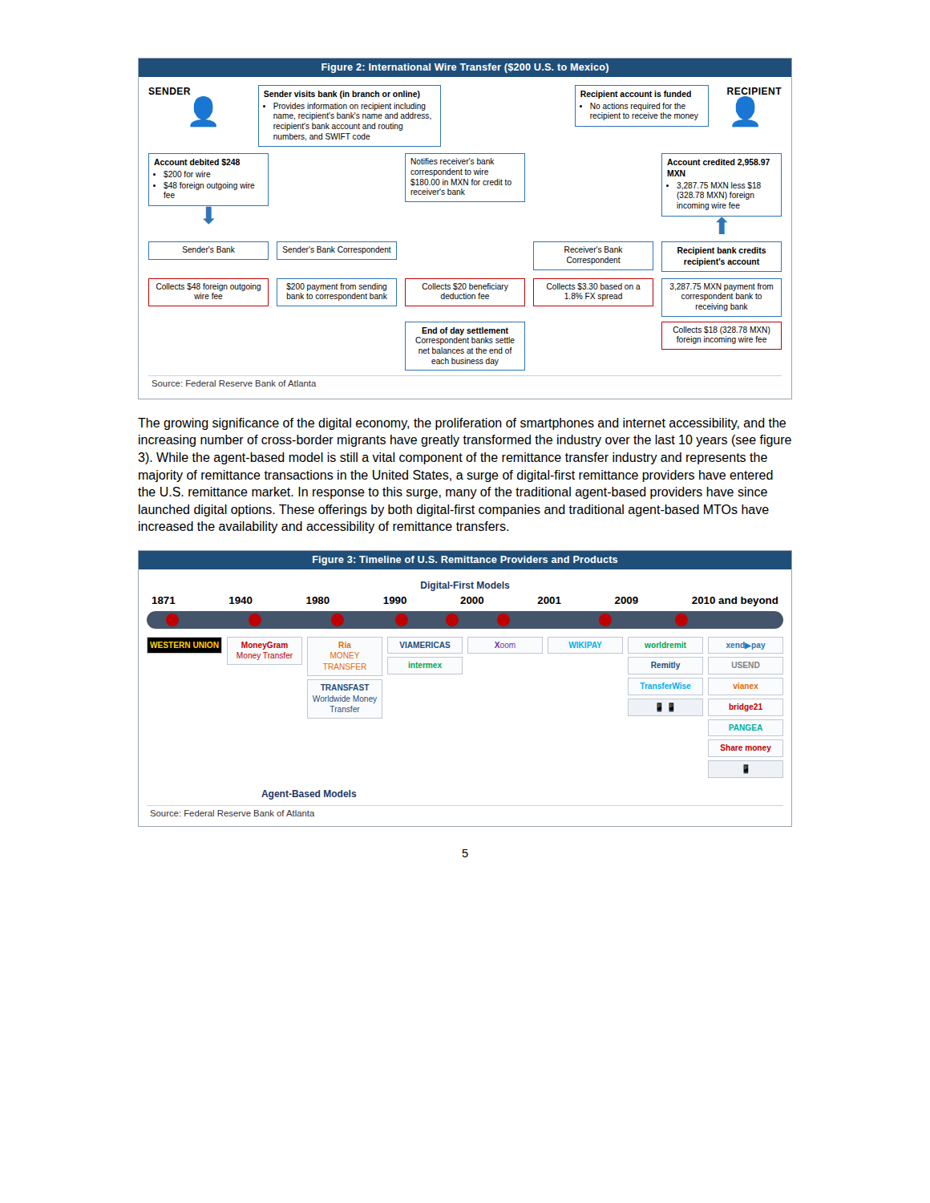Figure 2: International Wire Transfer ($200 U.S. to Mexico)
SENDER
👤
Sender visits bank (in branch or online)
Provides information on recipient including name, recipient's bank's name and address, recipient's bank account and routing numbers, and SWIFT code
Recipient account is funded
No actions required for the recipient to receive the money
RECIPIENT
👤
Account debited $248
$200 for wire
$48 foreign outgoing wire fee
⬇
Notifies receiver's bank correspondent to wire $180.00 in MXN for credit to receiver's bank
Account credited 2,958.97 MXN
3,287.75 MXN less $18 (328.78 MXN) foreign incoming wire fee
⬆
Sender's Bank
Sender's Bank Correspondent
Receiver's Bank Correspondent
Recipient bank credits recipient's account
Collects $48 foreign outgoing wire fee
$200 payment from sending bank to correspondent bank
Collects $20 beneficiary deduction fee
Collects $3.30 based on a 1.8% FX spread
3,287.75 MXN payment from correspondent bank to receiving bank
End of day settlement
Correspondent banks settle net balances at the end of each business day
Collects $18 (328.78 MXN) foreign incoming wire fee
Source: Federal Reserve Bank of Atlanta
The growing significance of the digital economy, the proliferation of smartphones and internet accessibility, and the increasing number of cross-border migrants have greatly transformed the industry over the last 10 years (see figure 3). While the agent-based model is still a vital component of the remittance transfer industry and represents the majority of remittance transactions in the United States, a surge of digital-first remittance providers have entered the U.S. remittance market. In response to this surge, many of the traditional agent-based providers have since launched digital options. These offerings by both digital-first companies and traditional agent-based MTOs have increased the availability and accessibility of remittance transfers.
Figure 3: Timeline of U.S. Remittance Providers and Products
Digital-First Models
1871 1940 1980 1990 2000 2001 2009 2010 and beyond
WESTERN UNION
MoneyGram
Money Transfer
Ria
MONEY TRANSFER
TRANSFAST
Worldwide Money Transfer
VIAMERICAS
intermex
Xoom
WIKIPAY
worldremit
Remitly
TransferWise
📱 📱
xend▶pay
USEND
vianex
bridge21
PANGEA
Share money
📱
Agent-Based Models
Source: Federal Reserve Bank of Atlanta
5